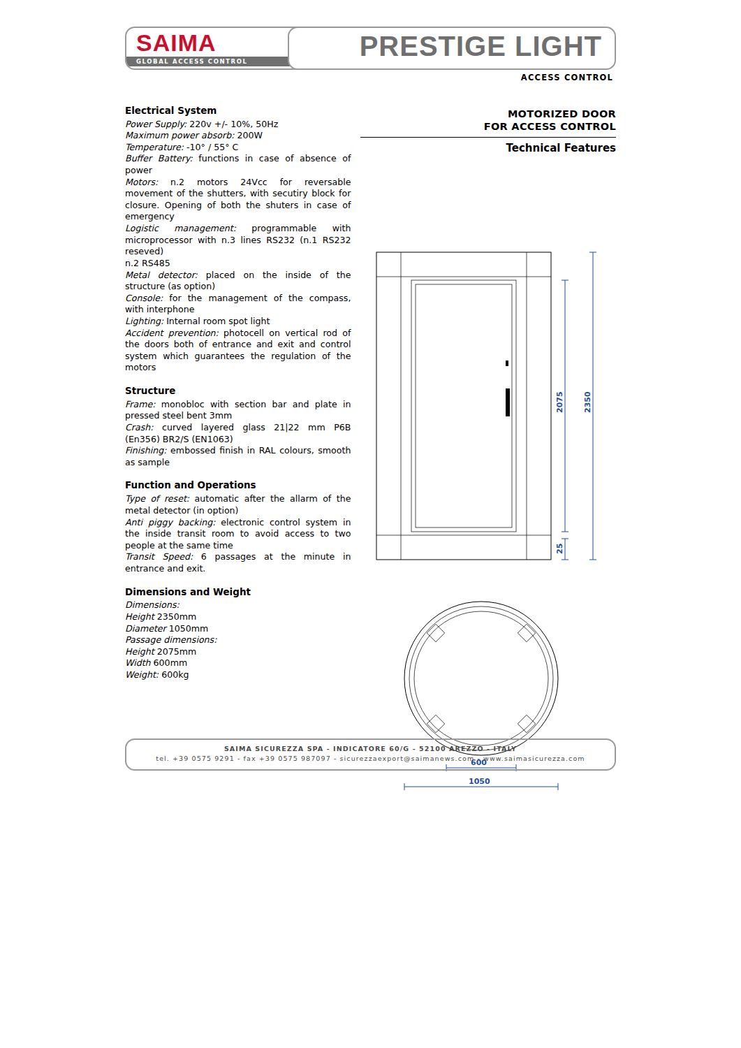SAIMA
GLOBAL ACCESS CONTROL
PRESTIGE LIGHT
ACCESS CONTROL
Electrical System
Power Supply: 220v +/- 10%, 50Hz
Maximum power absorb: 200W
Temperature: -10° / 55° C
Buffer Battery: functions in case of absence of power
Motors: n.2 motors 24Vcc for reversable movement of the shutters, with secutiry block for closure. Opening of both the shuters in case of emergency
Logistic management: programmable with microprocessor with n.3 lines RS232 (n.1 RS232 reseved)
n.2 RS485
Metal detector: placed on the inside of the structure (as option)
Console: for the management of the compass, with interphone
Lighting: Internal room spot light
Accident prevention: photocell on vertical rod of the doors both of entrance and exit and control system which guarantees the regulation of the motors
Structure
Frame: monobloc with section bar and plate in pressed steel bent 3mm
Crash: curved layered glass 21|22 mm P6B (En356) BR2/S (EN1063)
Finishing: embossed finish in RAL colours, smooth as sample
Function and Operations
Type of reset: automatic after the allarm of the metal detector (in option)
Anti piggy backing: electronic control system in the inside transit room to avoid access to two people at the same time
Transit Speed: 6 passages at the minute in entrance and exit.
Dimensions and Weight
Dimensions:
Height 2350mm
Diameter 1050mm
Passage dimensions:
Height 2075mm
Width 600mm
Weight: 600kg
MOTORIZED DOOR
FOR ACCESS CONTROL
Technical Features
2075 2350 25 600 1050
SAIMA SICUREZZA SPA - INDICATORE 60/G - 52100 AREZZO - ITALY
tel. +39 0575 9291 - fax +39 0575 987097 - sicurezzaexport@saimanews.com - www.saimasicurezza.com